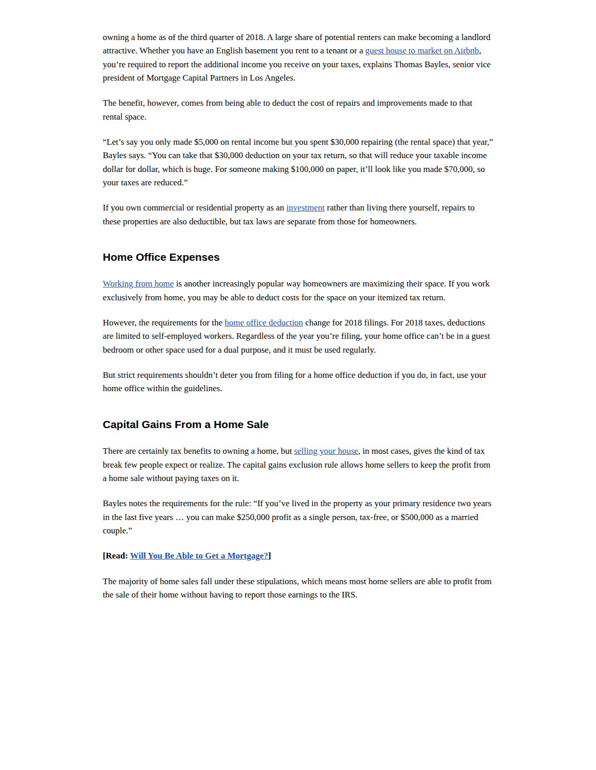owning a home as of the third quarter of 2018. A large share of potential renters can make becoming a landlord attractive. Whether you have an English basement you rent to a tenant or a guest house to market on Airbnb, you’re required to report the additional income you receive on your taxes, explains Thomas Bayles, senior vice president of Mortgage Capital Partners in Los Angeles.
The benefit, however, comes from being able to deduct the cost of repairs and improvements made to that rental space.
“Let’s say you only made $5,000 on rental income but you spent $30,000 repairing (the rental space) that year,” Bayles says. “You can take that $30,000 deduction on your tax return, so that will reduce your taxable income dollar for dollar, which is huge. For someone making $100,000 on paper, it’ll look like you made $70,000, so your taxes are reduced.”
If you own commercial or residential property as an investment rather than living there yourself, repairs to these properties are also deductible, but tax laws are separate from those for homeowners.
Home Office Expenses
Working from home is another increasingly popular way homeowners are maximizing their space. If you work exclusively from home, you may be able to deduct costs for the space on your itemized tax return.
However, the requirements for the home office deduction change for 2018 filings. For 2018 taxes, deductions are limited to self-employed workers. Regardless of the year you’re filing, your home office can’t be in a guest bedroom or other space used for a dual purpose, and it must be used regularly.
But strict requirements shouldn’t deter you from filing for a home office deduction if you do, in fact, use your home office within the guidelines.
Capital Gains From a Home Sale
There are certainly tax benefits to owning a home, but selling your house, in most cases, gives the kind of tax break few people expect or realize. The capital gains exclusion rule allows home sellers to keep the profit from a home sale without paying taxes on it.
Bayles notes the requirements for the rule: “If you’ve lived in the property as your primary residence two years in the last five years … you can make $250,000 profit as a single person, tax-free, or $500,000 as a married couple.”
[Read: Will You Be Able to Get a Mortgage?]
The majority of home sales fall under these stipulations, which means most home sellers are able to profit from the sale of their home without having to report those earnings to the IRS.